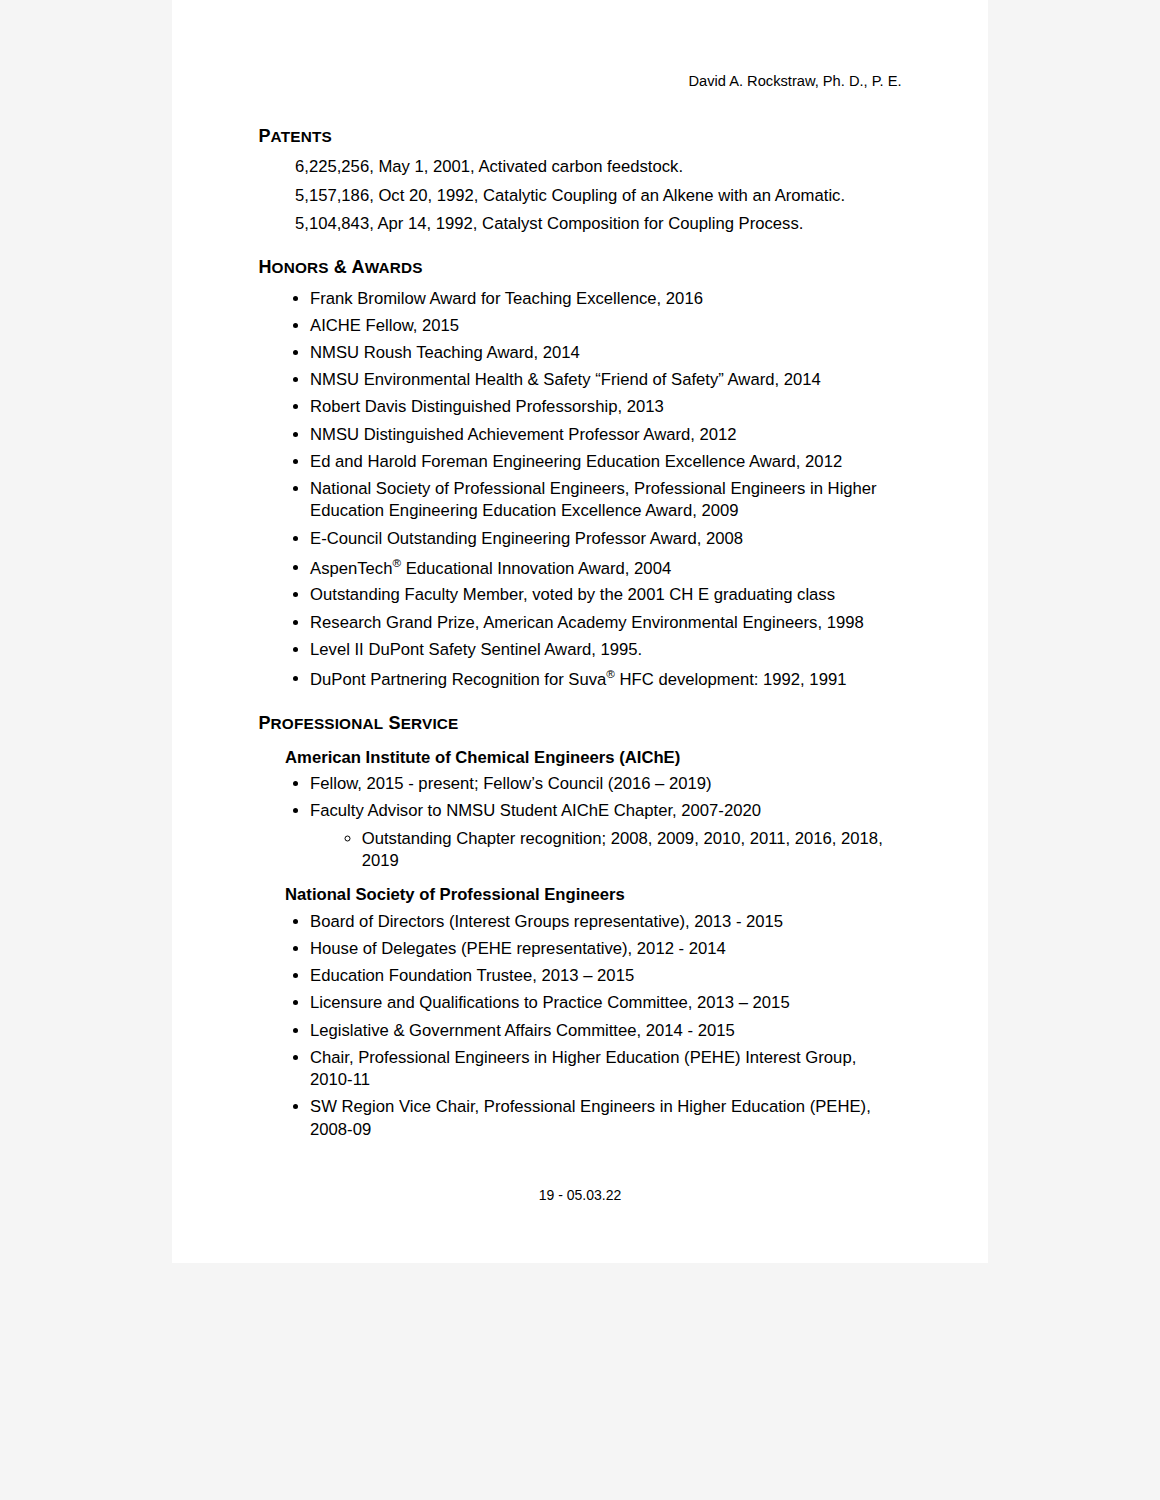David A. Rockstraw, Ph. D., P. E.
PATENTS
6,225,256, May 1, 2001, Activated carbon feedstock.
5,157,186, Oct 20, 1992, Catalytic Coupling of an Alkene with an Aromatic.
5,104,843, Apr 14, 1992, Catalyst Composition for Coupling Process.
HONORS & AWARDS
Frank Bromilow Award for Teaching Excellence, 2016
AICHE Fellow, 2015
NMSU Roush Teaching Award, 2014
NMSU Environmental Health & Safety “Friend of Safety” Award, 2014
Robert Davis Distinguished Professorship, 2013
NMSU Distinguished Achievement Professor Award, 2012
Ed and Harold Foreman Engineering Education Excellence Award, 2012
National Society of Professional Engineers, Professional Engineers in Higher Education Engineering Education Excellence Award, 2009
E-Council Outstanding Engineering Professor Award, 2008
AspenTech® Educational Innovation Award, 2004
Outstanding Faculty Member, voted by the 2001 CH E graduating class
Research Grand Prize, American Academy Environmental Engineers, 1998
Level II DuPont Safety Sentinel Award, 1995.
DuPont Partnering Recognition for Suva® HFC development: 1992, 1991
PROFESSIONAL SERVICE
American Institute of Chemical Engineers (AIChE)
Fellow, 2015 - present; Fellow’s Council (2016 – 2019)
Faculty Advisor to NMSU Student AIChE Chapter, 2007-2020
Outstanding Chapter recognition; 2008, 2009, 2010, 2011, 2016, 2018, 2019
National Society of Professional Engineers
Board of Directors (Interest Groups representative), 2013 - 2015
House of Delegates (PEHE representative), 2012 - 2014
Education Foundation Trustee, 2013 – 2015
Licensure and Qualifications to Practice Committee, 2013 – 2015
Legislative & Government Affairs Committee, 2014 - 2015
Chair, Professional Engineers in Higher Education (PEHE) Interest Group, 2010-11
SW Region Vice Chair, Professional Engineers in Higher Education (PEHE), 2008-09
19 - 05.03.22